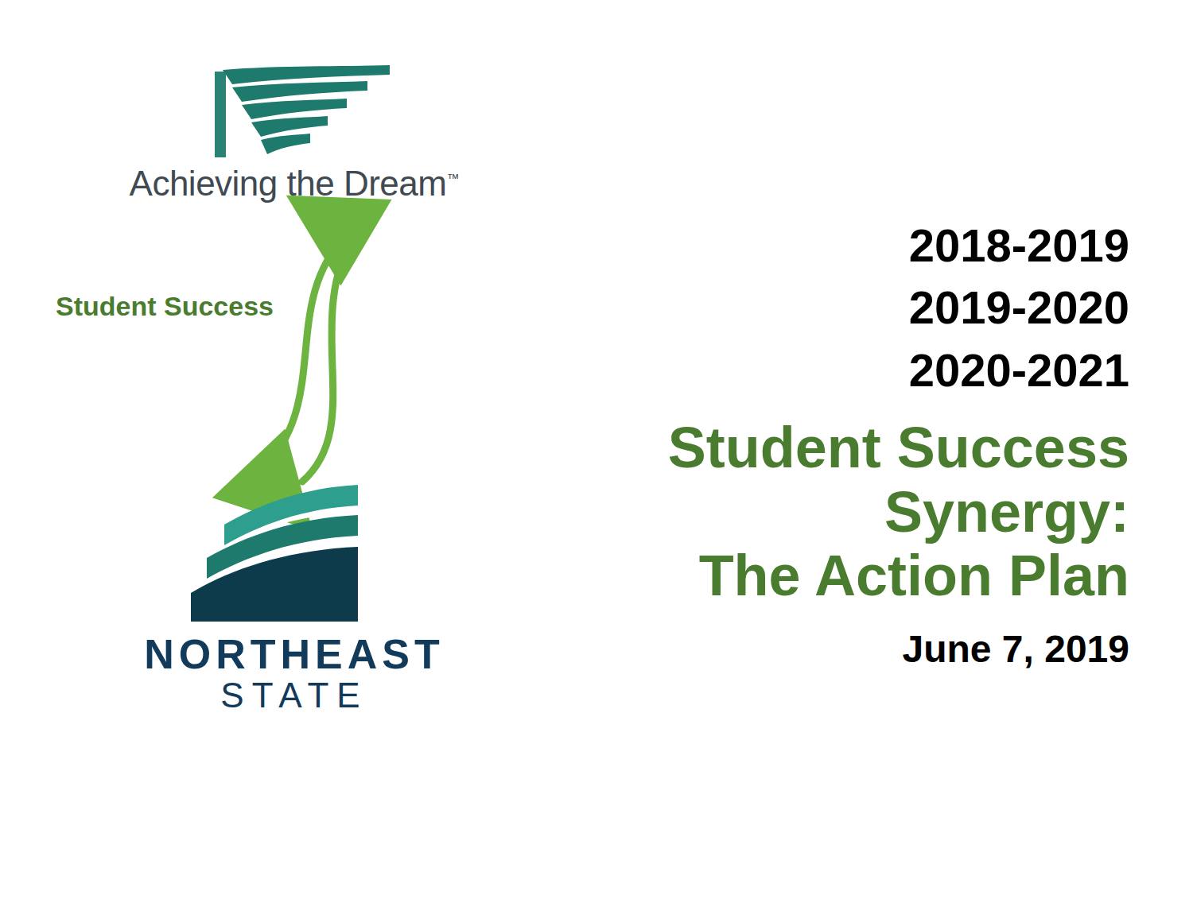Achieving the Dream™
Student Success
NORTHEAST
STATE
2018-2019 2019-2020 2020-2021
Student Success Synergy: The Action Plan
June 7, 2019